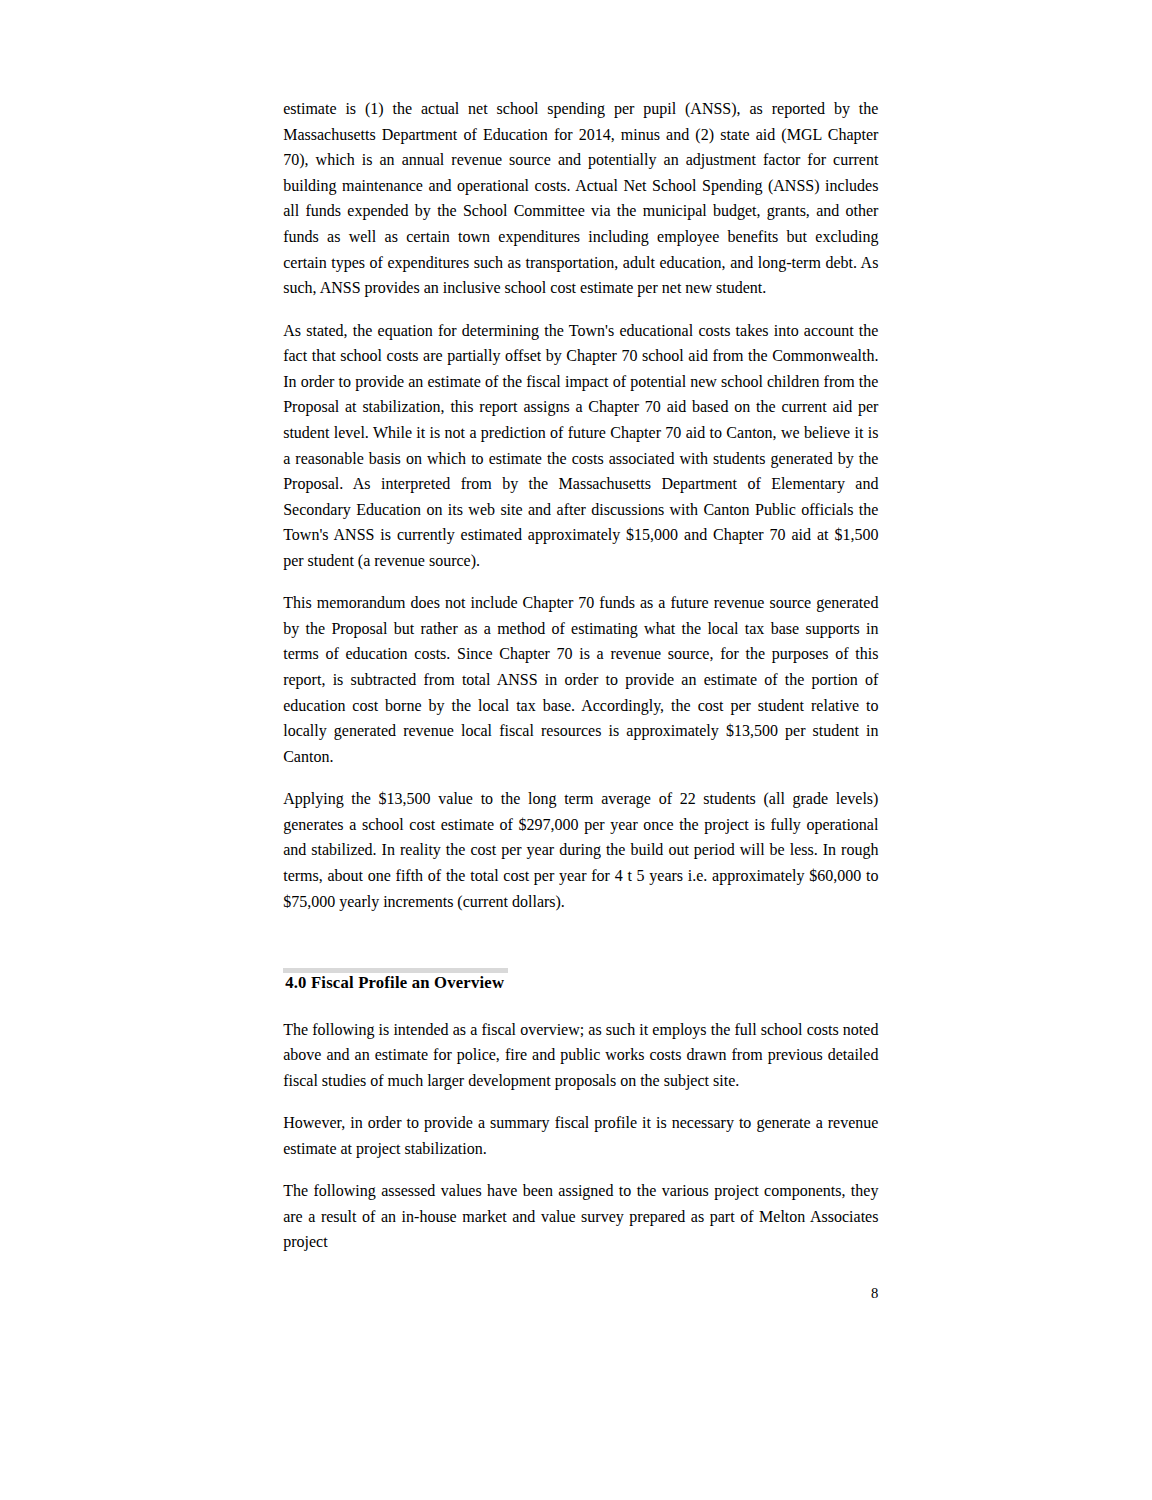estimate is (1) the actual net school spending per pupil (ANSS), as reported by the Massachusetts Department of Education for 2014, minus and (2) state aid (MGL Chapter 70), which is an annual revenue source and potentially an adjustment factor for current building maintenance and operational costs. Actual Net School Spending (ANSS) includes all funds expended by the School Committee via the municipal budget, grants, and other funds as well as certain town expenditures including employee benefits but excluding certain types of expenditures such as transportation, adult education, and long-term debt. As such, ANSS provides an inclusive school cost estimate per net new student.
As stated, the equation for determining the Town's educational costs takes into account the fact that school costs are partially offset by Chapter 70 school aid from the Commonwealth. In order to provide an estimate of the fiscal impact of potential new school children from the Proposal at stabilization, this report assigns a Chapter 70 aid based on the current aid per student level. While it is not a prediction of future Chapter 70 aid to Canton, we believe it is a reasonable basis on which to estimate the costs associated with students generated by the Proposal. As interpreted from by the Massachusetts Department of Elementary and Secondary Education on its web site and after discussions with Canton Public officials the Town's ANSS is currently estimated approximately $15,000 and Chapter 70 aid at $1,500 per student (a revenue source).
This memorandum does not include Chapter 70 funds as a future revenue source generated by the Proposal but rather as a method of estimating what the local tax base supports in terms of education costs. Since Chapter 70 is a revenue source, for the purposes of this report, is subtracted from total ANSS in order to provide an estimate of the portion of education cost borne by the local tax base. Accordingly, the cost per student relative to locally generated revenue local fiscal resources is approximately $13,500 per student in Canton.
Applying the $13,500 value to the long term average of 22 students (all grade levels) generates a school cost estimate of $297,000 per year once the project is fully operational and stabilized. In reality the cost per year during the build out period will be less. In rough terms, about one fifth of the total cost per year for 4 t 5 years i.e. approximately $60,000 to $75,000 yearly increments (current dollars).
4.0 Fiscal Profile an Overview
The following is intended as a fiscal overview; as such it employs the full school costs noted above and an estimate for police, fire and public works costs drawn from previous detailed fiscal studies of much larger development proposals on the subject site.
However, in order to provide a summary fiscal profile it is necessary to generate a revenue estimate at project stabilization.
The following assessed values have been assigned to the various project components, they are a result of an in-house market and value survey prepared as part of Melton Associates project
8